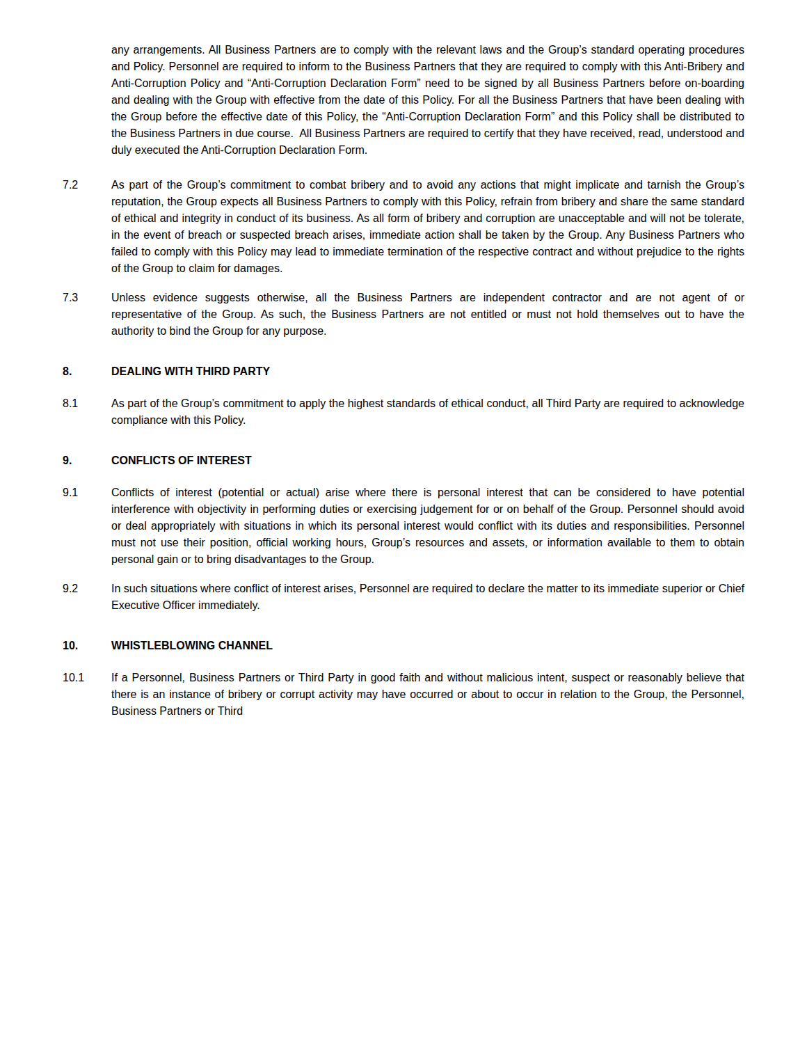any arrangements. All Business Partners are to comply with the relevant laws and the Group’s standard operating procedures and Policy. Personnel are required to inform to the Business Partners that they are required to comply with this Anti-Bribery and Anti-Corruption Policy and “Anti-Corruption Declaration Form” need to be signed by all Business Partners before on-boarding and dealing with the Group with effective from the date of this Policy. For all the Business Partners that have been dealing with the Group before the effective date of this Policy, the “Anti-Corruption Declaration Form” and this Policy shall be distributed to the Business Partners in due course. All Business Partners are required to certify that they have received, read, understood and duly executed the Anti-Corruption Declaration Form.
7.2
As part of the Group’s commitment to combat bribery and to avoid any actions that might implicate and tarnish the Group’s reputation, the Group expects all Business Partners to comply with this Policy, refrain from bribery and share the same standard of ethical and integrity in conduct of its business. As all form of bribery and corruption are unacceptable and will not be tolerate, in the event of breach or suspected breach arises, immediate action shall be taken by the Group. Any Business Partners who failed to comply with this Policy may lead to immediate termination of the respective contract and without prejudice to the rights of the Group to claim for damages.
7.3
Unless evidence suggests otherwise, all the Business Partners are independent contractor and are not agent of or representative of the Group. As such, the Business Partners are not entitled or must not hold themselves out to have the authority to bind the Group for any purpose.
8.
Dealing with Third Party
8.1
As part of the Group’s commitment to apply the highest standards of ethical conduct, all Third Party are required to acknowledge compliance with this Policy.
9.
Conflicts of Interest
9.1
Conflicts of interest (potential or actual) arise where there is personal interest that can be considered to have potential interference with objectivity in performing duties or exercising judgement for or on behalf of the Group. Personnel should avoid or deal appropriately with situations in which its personal interest would conflict with its duties and responsibilities. Personnel must not use their position, official working hours, Group’s resources and assets, or information available to them to obtain personal gain or to bring disadvantages to the Group.
9.2
In such situations where conflict of interest arises, Personnel are required to declare the matter to its immediate superior or Chief Executive Officer immediately.
10.
Whistleblowing Channel
10.1
If a Personnel, Business Partners or Third Party in good faith and without malicious intent, suspect or reasonably believe that there is an instance of bribery or corrupt activity may have occurred or about to occur in relation to the Group, the Personnel, Business Partners or Third